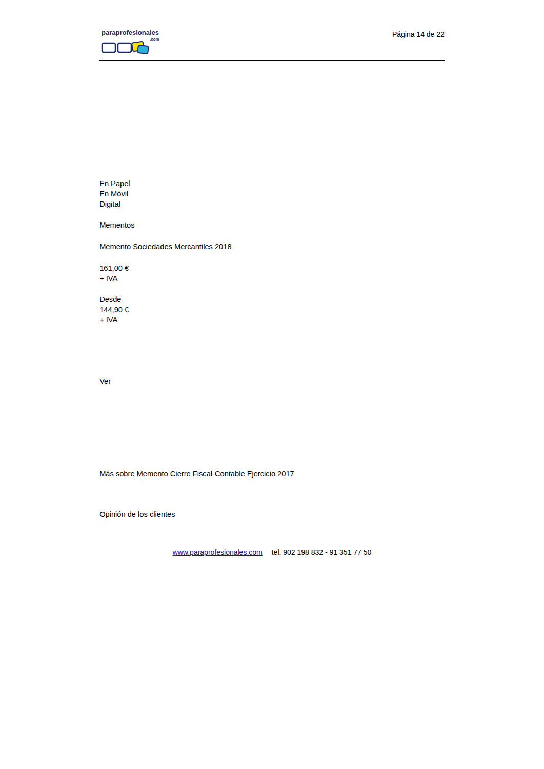paraprofesionales .com
Página 14 de 22
En Papel
En Móvil
Digital
Mementos
Memento Sociedades Mercantiles 2018
161,00 €
+ IVA
Desde
144,90 €
+ IVA
Ver
Más sobre Memento Cierre Fiscal-Contable Ejercicio 2017
Opinión de los clientes
www.paraprofesionales.com tel. 902 198 832 - 91 351 77 50